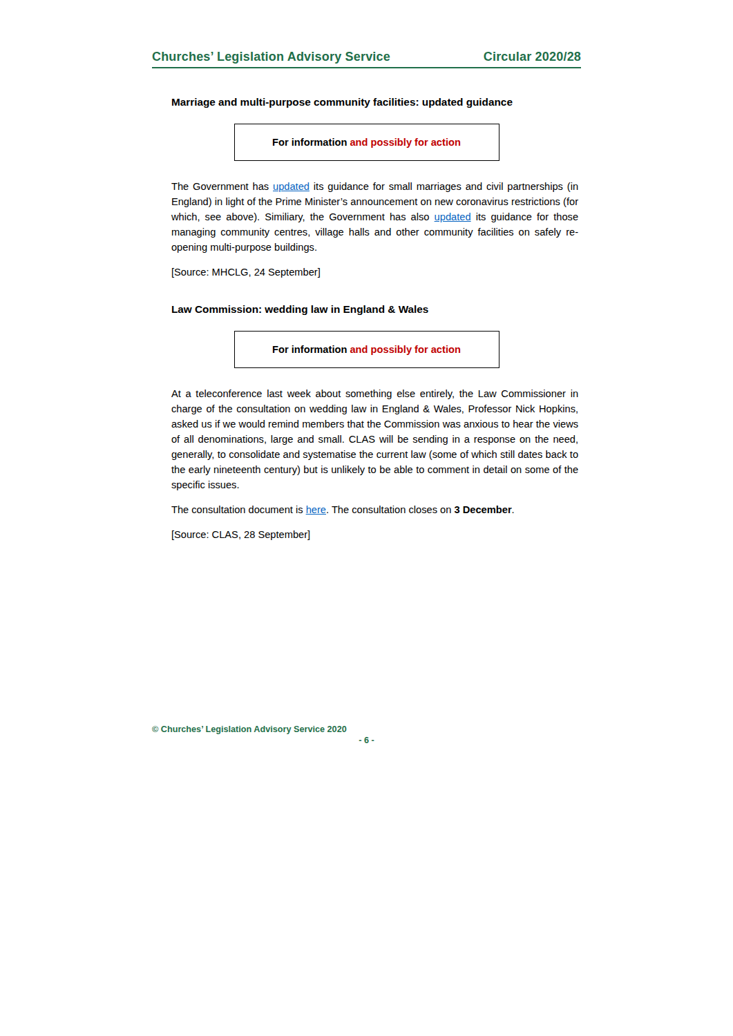Churches’ Legislation Advisory Service
Circular 2020/28
Marriage and multi-purpose community facilities: updated guidance
For information and possibly for action
The Government has updated its guidance for small marriages and civil partnerships (in England) in light of the Prime Minister’s announcement on new coronavirus restrictions (for which, see above). Similiary, the Government has also updated its guidance for those managing community centres, village halls and other community facilities on safely re-opening multi-purpose buildings.
[Source: MHCLG, 24 September]
Law Commission: wedding law in England & Wales
For information and possibly for action
At a teleconference last week about something else entirely, the Law Commissioner in charge of the consultation on wedding law in England & Wales, Professor Nick Hopkins, asked us if we would remind members that the Commission was anxious to hear the views of all denominations, large and small. CLAS will be sending in a response on the need, generally, to consolidate and systematise the current law (some of which still dates back to the early nineteenth century) but is unlikely to be able to comment in detail on some of the specific issues.
The consultation document is here. The consultation closes on 3 December.
[Source: CLAS, 28 September]
© Churches’ Legislation Advisory Service 2020
- 6 -